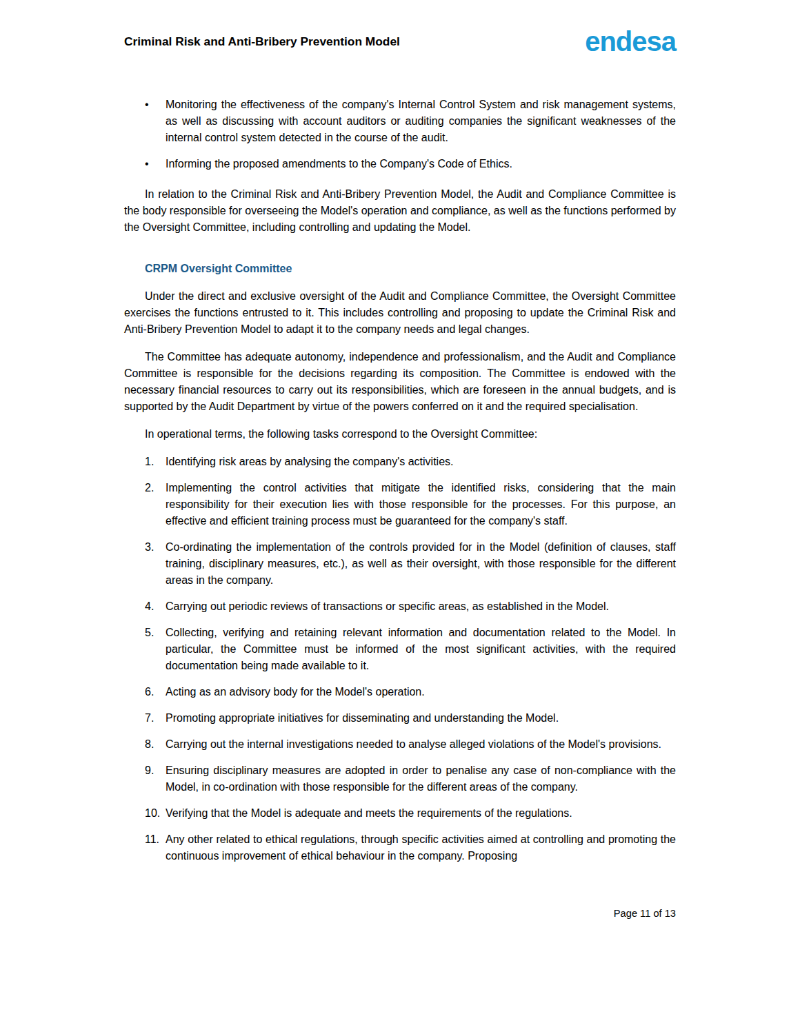Criminal Risk and Anti-Bribery Prevention Model
endesa
Monitoring the effectiveness of the company's Internal Control System and risk management systems, as well as discussing with account auditors or auditing companies the significant weaknesses of the internal control system detected in the course of the audit.
Informing the proposed amendments to the Company's Code of Ethics.
In relation to the Criminal Risk and Anti-Bribery Prevention Model, the Audit and Compliance Committee is the body responsible for overseeing the Model's operation and compliance, as well as the functions performed by the Oversight Committee, including controlling and updating the Model.
CRPM Oversight Committee
Under the direct and exclusive oversight of the Audit and Compliance Committee, the Oversight Committee exercises the functions entrusted to it. This includes controlling and proposing to update the Criminal Risk and Anti-Bribery Prevention Model to adapt it to the company needs and legal changes.
The Committee has adequate autonomy, independence and professionalism, and the Audit and Compliance Committee is responsible for the decisions regarding its composition. The Committee is endowed with the necessary financial resources to carry out its responsibilities, which are foreseen in the annual budgets, and is supported by the Audit Department by virtue of the powers conferred on it and the required specialisation.
In operational terms, the following tasks correspond to the Oversight Committee:
Identifying risk areas by analysing the company's activities.
Implementing the control activities that mitigate the identified risks, considering that the main responsibility for their execution lies with those responsible for the processes. For this purpose, an effective and efficient training process must be guaranteed for the company's staff.
Co-ordinating the implementation of the controls provided for in the Model (definition of clauses, staff training, disciplinary measures, etc.), as well as their oversight, with those responsible for the different areas in the company.
Carrying out periodic reviews of transactions or specific areas, as established in the Model.
Collecting, verifying and retaining relevant information and documentation related to the Model. In particular, the Committee must be informed of the most significant activities, with the required documentation being made available to it.
Acting as an advisory body for the Model's operation.
Promoting appropriate initiatives for disseminating and understanding the Model.
Carrying out the internal investigations needed to analyse alleged violations of the Model's provisions.
Ensuring disciplinary measures are adopted in order to penalise any case of non-compliance with the Model, in co-ordination with those responsible for the different areas of the company.
Verifying that the Model is adequate and meets the requirements of the regulations.
Any other related to ethical regulations, through specific activities aimed at controlling and promoting the continuous improvement of ethical behaviour in the company. Proposing
Page 11 of 13